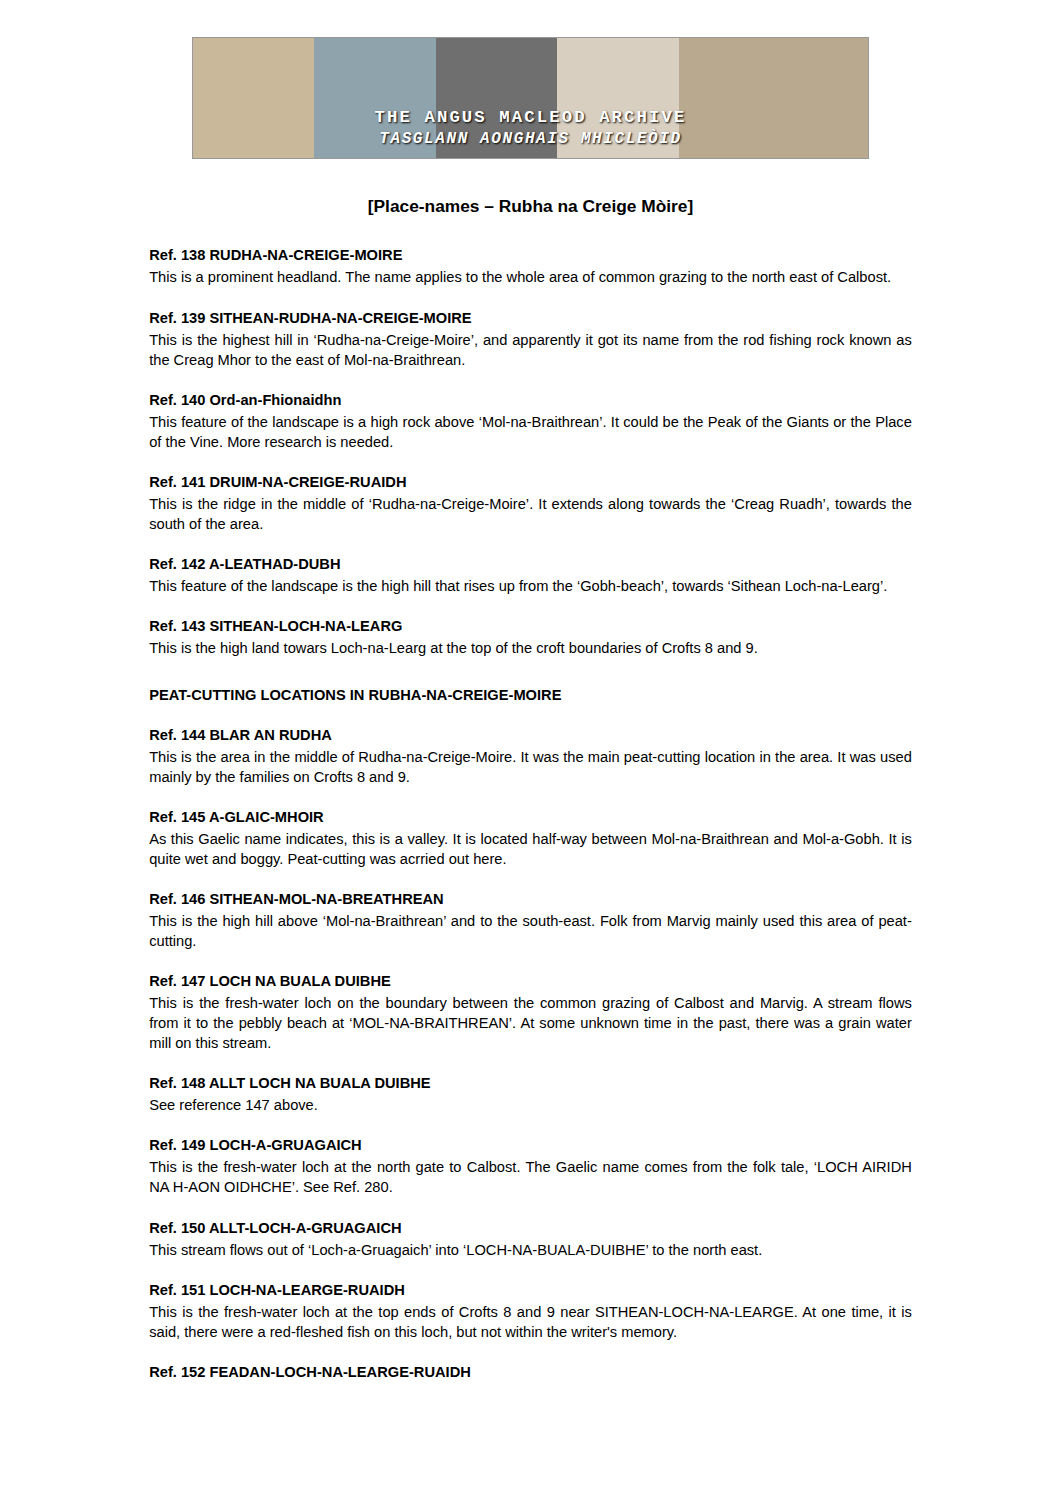THE ANGUS MACLEOD ARCHIVE
TASGLANN AONGHAIS MHICLEÒID
[Place-names – Rubha na Creige Mòire]
Ref. 138 RUDHA-NA-CREIGE-MOIRE
This is a prominent headland. The name applies to the whole area of common grazing to the north east of Calbost.
Ref. 139 SITHEAN-RUDHA-NA-CREIGE-MOIRE
This is the highest hill in ‘Rudha-na-Creige-Moire’, and apparently it got its name from the rod fishing rock known as the Creag Mhor to the east of Mol-na-Braithrean.
Ref. 140 Ord-an-Fhionaidhn
This feature of the landscape is a high rock above ‘Mol-na-Braithrean’. It could be the Peak of the Giants or the Place of the Vine. More research is needed.
Ref. 141 DRUIM-NA-CREIGE-RUAIDH
This is the ridge in the middle of ‘Rudha-na-Creige-Moire’. It extends along towards the ‘Creag Ruadh’, towards the south of the area.
Ref. 142 A-LEATHAD-DUBH
This feature of the landscape is the high hill that rises up from the ‘Gobh-beach’, towards ‘Sithean Loch-na-Learg’.
Ref. 143 SITHEAN-LOCH-NA-LEARG
This is the high land towars Loch-na-Learg at the top of the croft boundaries of Crofts 8 and 9.
PEAT-CUTTING LOCATIONS IN RUBHA-NA-CREIGE-MOIRE
Ref. 144 BLAR AN RUDHA
This is the area in the middle of Rudha-na-Creige-Moire. It was the main peat-cutting location in the area. It was used mainly by the families on Crofts 8 and 9.
Ref. 145 A-GLAIC-MHOIR
As this Gaelic name indicates, this is a valley. It is located half-way between Mol-na-Braithrean and Mol-a-Gobh. It is quite wet and boggy. Peat-cutting was acrried out here.
Ref. 146 SITHEAN-MOL-NA-BREATHREAN
This is the high hill above ‘Mol-na-Braithrean’ and to the south-east. Folk from Marvig mainly used this area of peat-cutting.
Ref. 147 LOCH NA BUALA DUIBHE
This is the fresh-water loch on the boundary between the common grazing of Calbost and Marvig. A stream flows from it to the pebbly beach at ‘MOL-NA-BRAITHREAN’. At some unknown time in the past, there was a grain water mill on this stream.
Ref. 148 ALLT LOCH NA BUALA DUIBHE
See reference 147 above.
Ref. 149 LOCH-A-GRUAGAICH
This is the fresh-water loch at the north gate to Calbost. The Gaelic name comes from the folk tale, ‘LOCH AIRIDH NA H-AON OIDHCHE’. See Ref. 280.
Ref. 150 ALLT-LOCH-A-GRUAGAICH
This stream flows out of ‘Loch-a-Gruagaich’ into ‘LOCH-NA-BUALA-DUIBHE’ to the north east.
Ref. 151 LOCH-NA-LEARGE-RUAIDH
This is the fresh-water loch at the top ends of Crofts 8 and 9 near SITHEAN-LOCH-NA-LEARGE. At one time, it is said, there were a red-fleshed fish on this loch, but not within the writer's memory.
Ref. 152 FEADAN-LOCH-NA-LEARGE-RUAIDH